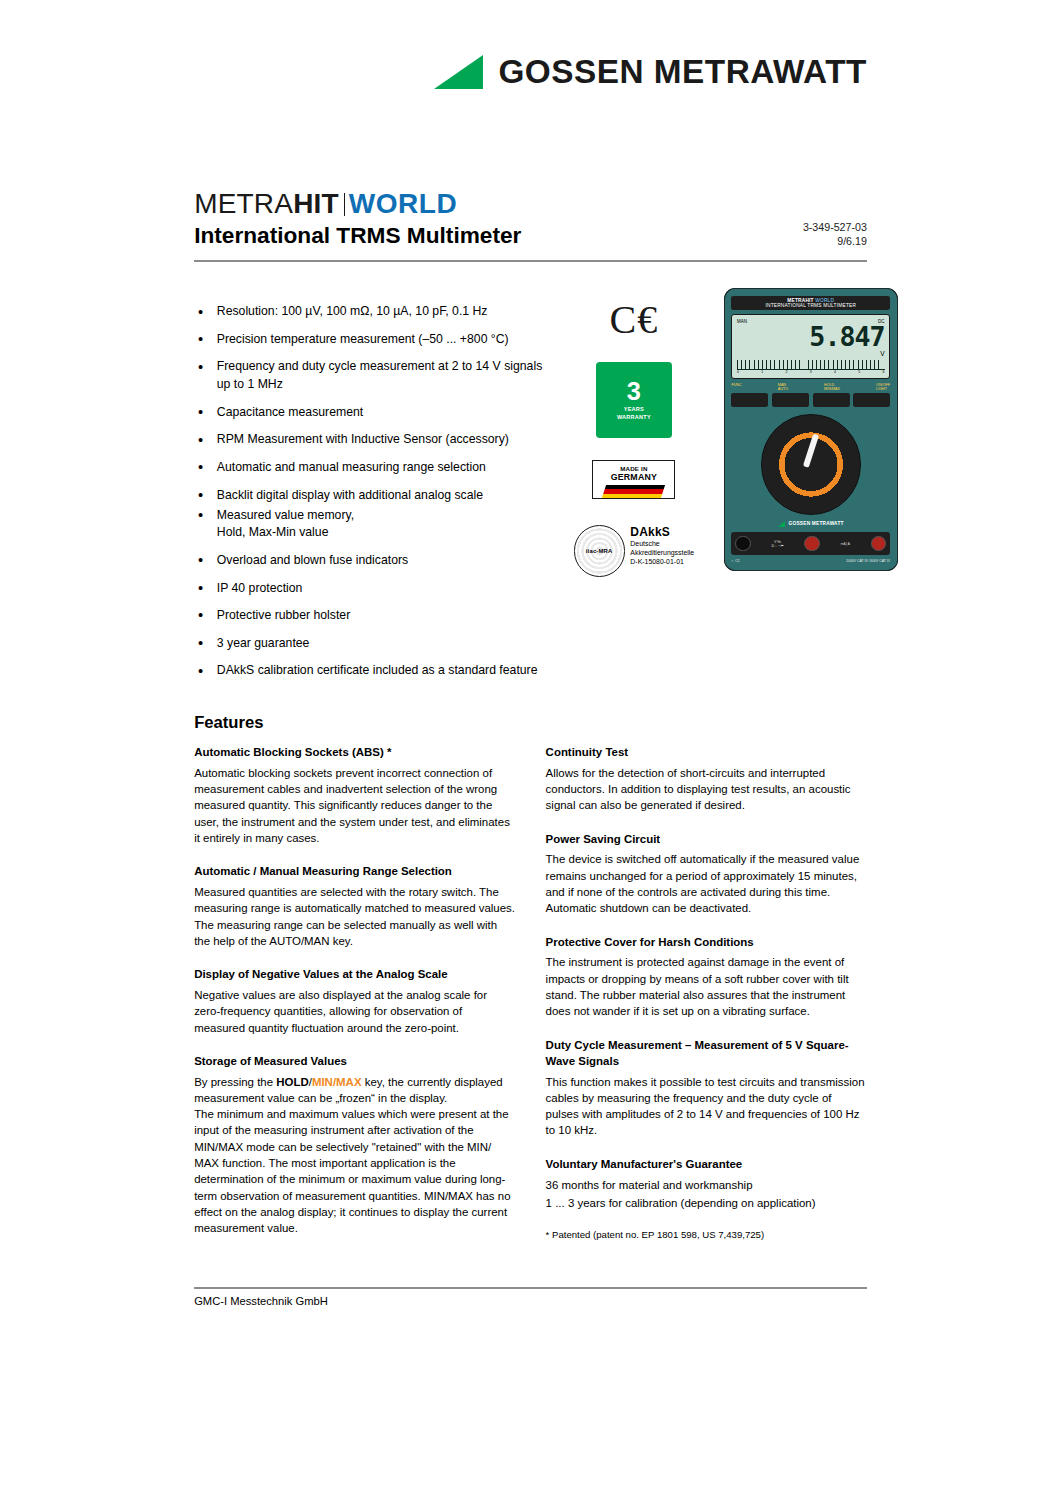GOSSEN METRAWATT
METRA HIT WORLD
International TRMS Multimeter
3-349-527-03
9/6.19
Resolution: 100 µV, 100 mΩ, 10 µA, 10 pF, 0.1 Hz
Precision temperature measurement (–50 ... +800 °C)
Frequency and duty cycle measurement at 2 to 14 V signals up to 1 MHz
Capacitance measurement
RPM Measurement with Inductive Sensor (accessory)
Automatic and manual measuring range selection
Backlit digital display with additional analog scale
Measured value memory,
Hold, Max-Min value
Overload and blown fuse indicators
IP 40 protection
Protective rubber holster
3 year guarantee
DAkkS calibration certificate included as a standard feature
C€
3
YEARS
WARRANTY
MADE IN
GERMANY
ilac-MRA
DAkkS
Deutsche
Akkreditierungsstelle
D-K-15080-01-01
METRAHIT WORLD
INTERNATIONAL TRMS MULTIMETER
MAN DC
5.847
V
0123456
FUNC MAN
AUTO HOLD
MIN/MAX ON/OFF
LIGHT
GOSSEN METRAWATT
V Hz
Ω ⌁ ⊣⊢
mA | A
⚠ C€ 1000V CAT III / 600V CAT IV
Features
Automatic Blocking Sockets (ABS) *
Automatic blocking sockets prevent incorrect connection of measurement cables and inadvertent selection of the wrong measured quantity. This significantly reduces danger to the user, the instrument and the system under test, and eliminates it entirely in many cases.
Automatic / Manual Measuring Range Selection
Measured quantities are selected with the rotary switch. The measuring range is automatically matched to measured values. The measuring range can be selected manually as well with the help of the AUTO/MAN key.
Display of Negative Values at the Analog Scale
Negative values are also displayed at the analog scale for zero-frequency quantities, allowing for observation of measured quantity fluctuation around the zero-point.
Storage of Measured Values
By pressing the HOLD/MIN/MAX key, the currently displayed measurement value can be „frozen“ in the display.
The minimum and maximum values which were present at the input of the measuring instrument after activation of the MIN/MAX mode can be selectively "retained" with the MIN/ MAX function. The most important application is the determination of the minimum or maximum value during long-term observation of measurement quantities. MIN/MAX has no effect on the analog display; it continues to display the current measurement value.
Continuity Test
Allows for the detection of short-circuits and interrupted conductors. In addition to displaying test results, an acoustic signal can also be generated if desired.
Power Saving Circuit
The device is switched off automatically if the measured value remains unchanged for a period of approximately 15 minutes, and if none of the controls are activated during this time. Automatic shutdown can be deactivated.
Protective Cover for Harsh Conditions
The instrument is protected against damage in the event of impacts or dropping by means of a soft rubber cover with tilt stand. The rubber material also assures that the instrument does not wander if it is set up on a vibrating surface.
Duty Cycle Measurement – Measurement of 5 V Square-Wave Signals
This function makes it possible to test circuits and transmission cables by measuring the frequency and the duty cycle of pulses with amplitudes of 2 to 14 V and frequencies of 100 Hz to 10 kHz.
Voluntary Manufacturer's Guarantee
36 months for material and workmanship
1 ... 3 years for calibration (depending on application)
* Patented (patent no. EP 1801 598, US 7,439,725)
GMC-I Messtechnik GmbH